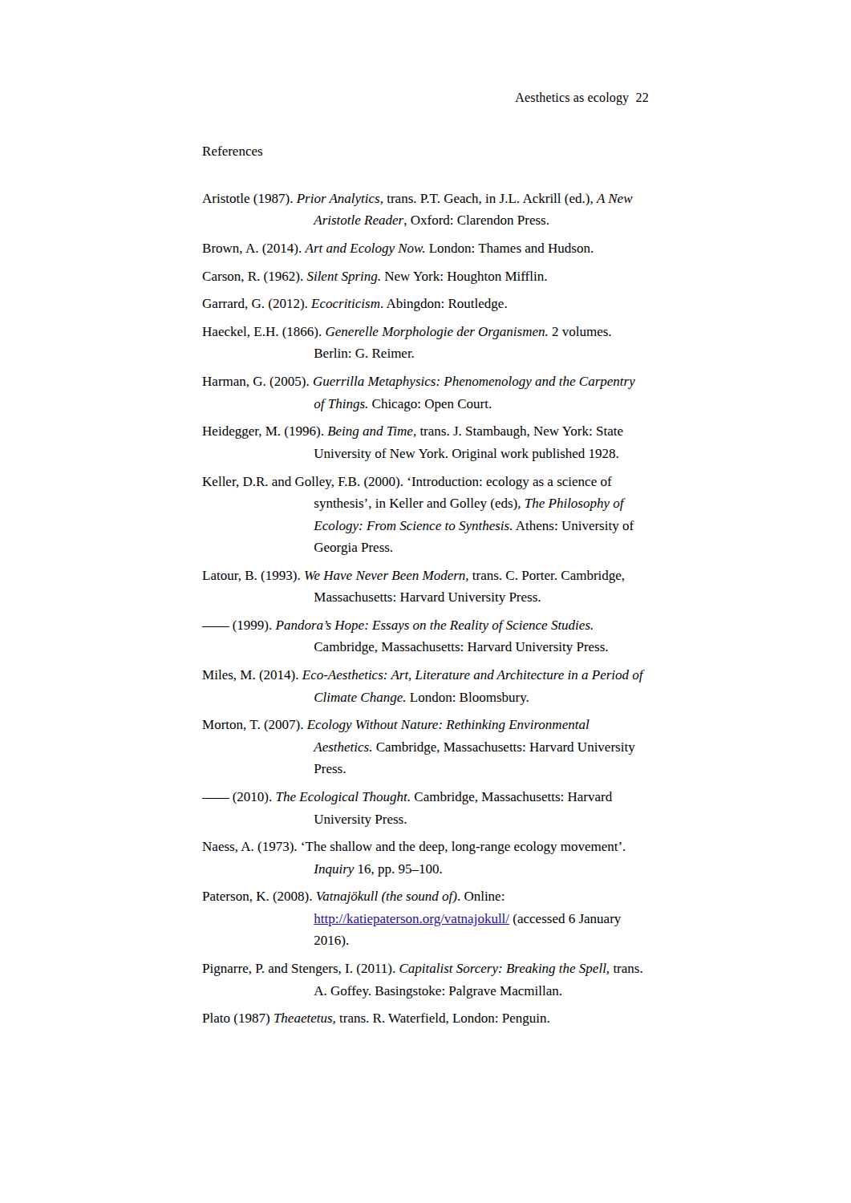Aesthetics as ecology 22
References
Aristotle (1987). Prior Analytics, trans. P.T. Geach, in J.L. Ackrill (ed.), A New Aristotle Reader, Oxford: Clarendon Press.
Brown, A. (2014). Art and Ecology Now. London: Thames and Hudson.
Carson, R. (1962). Silent Spring. New York: Houghton Mifflin.
Garrard, G. (2012). Ecocriticism. Abingdon: Routledge.
Haeckel, E.H. (1866). Generelle Morphologie der Organismen. 2 volumes. Berlin: G. Reimer.
Harman, G. (2005). Guerrilla Metaphysics: Phenomenology and the Carpentry of Things. Chicago: Open Court.
Heidegger, M. (1996). Being and Time, trans. J. Stambaugh, New York: State University of New York. Original work published 1928.
Keller, D.R. and Golley, F.B. (2000). ‘Introduction: ecology as a science of synthesis’, in Keller and Golley (eds), The Philosophy of Ecology: From Science to Synthesis. Athens: University of Georgia Press.
Latour, B. (1993). We Have Never Been Modern, trans. C. Porter. Cambridge, Massachusetts: Harvard University Press.
—— (1999). Pandora’s Hope: Essays on the Reality of Science Studies. Cambridge, Massachusetts: Harvard University Press.
Miles, M. (2014). Eco-Aesthetics: Art, Literature and Architecture in a Period of Climate Change. London: Bloomsbury.
Morton, T. (2007). Ecology Without Nature: Rethinking Environmental Aesthetics. Cambridge, Massachusetts: Harvard University Press.
—— (2010). The Ecological Thought. Cambridge, Massachusetts: Harvard University Press.
Naess, A. (1973). ‘The shallow and the deep, long-range ecology movement’. Inquiry 16, pp. 95–100.
Paterson, K. (2008). Vatnajökull (the sound of). Online: http://katiepaterson.org/vatnajokull/ (accessed 6 January 2016).
Pignarre, P. and Stengers, I. (2011). Capitalist Sorcery: Breaking the Spell, trans. A. Goffey. Basingstoke: Palgrave Macmillan.
Plato (1987) Theaetetus, trans. R. Waterfield, London: Penguin.